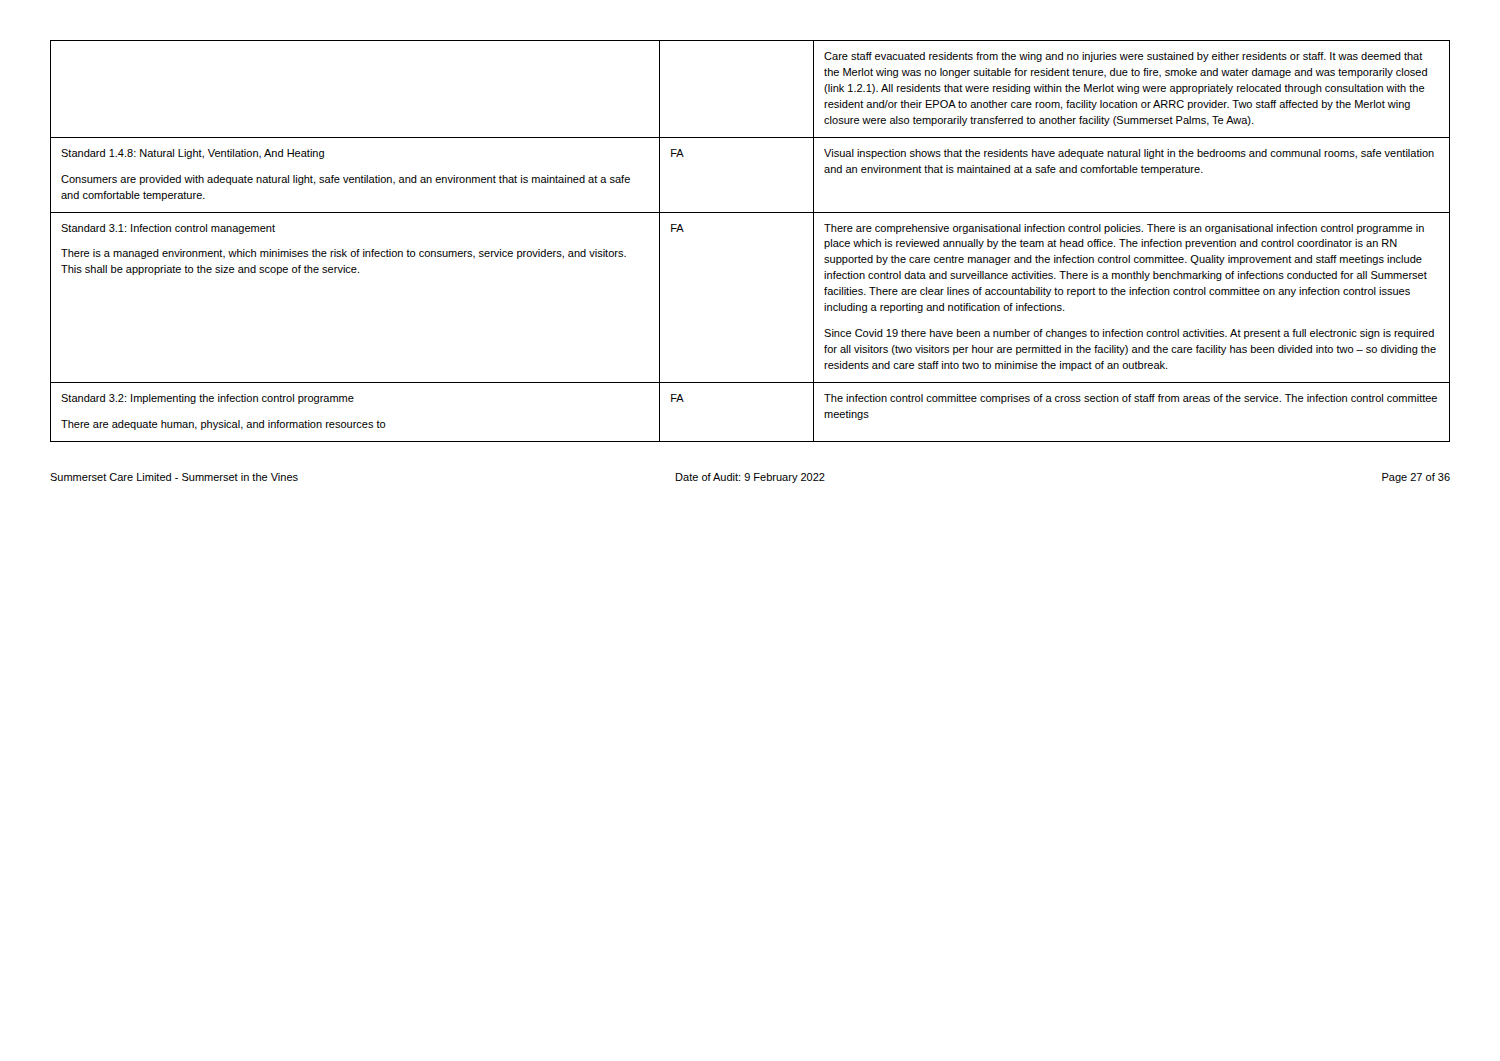| | | Care staff evacuated residents from the wing and no injuries were sustained by either residents or staff. It was deemed that the Merlot wing was no longer suitable for resident tenure, due to fire, smoke and water damage and was temporarily closed (link 1.2.1). All residents that were residing within the Merlot wing were appropriately relocated through consultation with the resident and/or their EPOA to another care room, facility location or ARRC provider. Two staff affected by the Merlot wing closure were also temporarily transferred to another facility (Summerset Palms, Te Awa). |
| Standard 1.4.8: Natural Light, Ventilation, And Heating Consumers are provided with adequate natural light, safe ventilation, and an environment that is maintained at a safe and comfortable temperature. | FA | Visual inspection shows that the residents have adequate natural light in the bedrooms and communal rooms, safe ventilation and an environment that is maintained at a safe and comfortable temperature. |
| Standard 3.1: Infection control management There is a managed environment, which minimises the risk of infection to consumers, service providers, and visitors. This shall be appropriate to the size and scope of the service. | FA | There are comprehensive organisational infection control policies. There is an organisational infection control programme in place which is reviewed annually by the team at head office. The infection prevention and control coordinator is an RN supported by the care centre manager and the infection control committee. Quality improvement and staff meetings include infection control data and surveillance activities. There is a monthly benchmarking of infections conducted for all Summerset facilities. There are clear lines of accountability to report to the infection control committee on any infection control issues including a reporting and notification of infections. Since Covid 19 there have been a number of changes to infection control activities. At present a full electronic sign is required for all visitors (two visitors per hour are permitted in the facility) and the care facility has been divided into two – so dividing the residents and care staff into two to minimise the impact of an outbreak. |
| Standard 3.2: Implementing the infection control programme There are adequate human, physical, and information resources to | FA | The infection control committee comprises of a cross section of staff from areas of the service. The infection control committee meetings |
Summerset Care Limited - Summerset in the Vines Date of Audit: 9 February 2022 Page 27 of 36